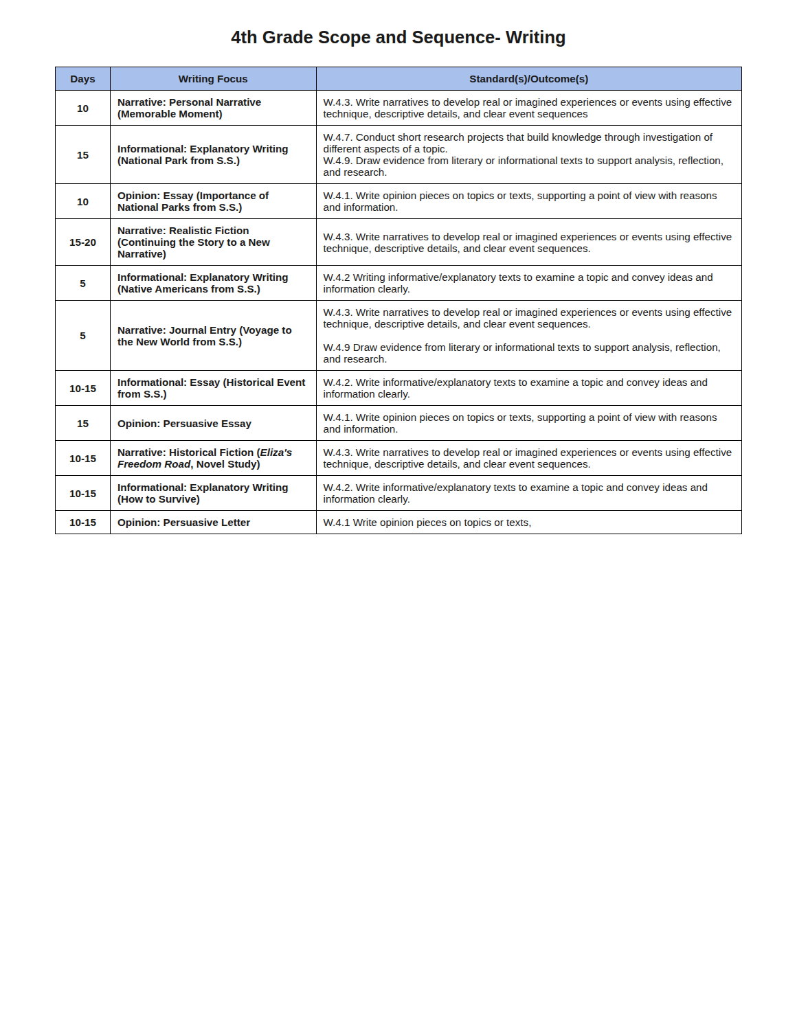4th Grade Scope and Sequence- Writing
| Days | Writing Focus | Standard(s)/Outcome(s) |
| --- | --- | --- |
| 10 | Narrative: Personal Narrative (Memorable Moment) | W.4.3. Write narratives to develop real or imagined experiences or events using effective technique, descriptive details, and clear event sequences |
| 15 | Informational: Explanatory Writing (National Park from S.S.) | W.4.7. Conduct short research projects that build knowledge through investigation of different aspects of a topic. W.4.9. Draw evidence from literary or informational texts to support analysis, reflection, and research. |
| 10 | Opinion: Essay (Importance of National Parks from S.S.) | W.4.1. Write opinion pieces on topics or texts, supporting a point of view with reasons and information. |
| 15-20 | Narrative: Realistic Fiction (Continuing the Story to a New Narrative) | W.4.3. Write narratives to develop real or imagined experiences or events using effective technique, descriptive details, and clear event sequences. |
| 5 | Informational: Explanatory Writing (Native Americans from S.S.) | W.4.2 Writing informative/explanatory texts to examine a topic and convey ideas and information clearly. |
| 5 | Narrative: Journal Entry (Voyage to the New World from S.S.) | W.4.3. Write narratives to develop real or imagined experiences or events using effective technique, descriptive details, and clear event sequences. W.4.9 Draw evidence from literary or informational texts to support analysis, reflection, and research. |
| 10-15 | Informational: Essay (Historical Event from S.S.) | W.4.2. Write informative/explanatory texts to examine a topic and convey ideas and information clearly. |
| 15 | Opinion: Persuasive Essay | W.4.1. Write opinion pieces on topics or texts, supporting a point of view with reasons and information. |
| 10-15 | Narrative: Historical Fiction ( Eliza's Freedom Road , Novel Study) | W.4.3. Write narratives to develop real or imagined experiences or events using effective technique, descriptive details, and clear event sequences. |
| 10-15 | Informational: Explanatory Writing (How to Survive) | W.4.2. Write informative/explanatory texts to examine a topic and convey ideas and information clearly. |
| 10-15 | Opinion: Persuasive Letter | W.4.1 Write opinion pieces on topics or texts, |